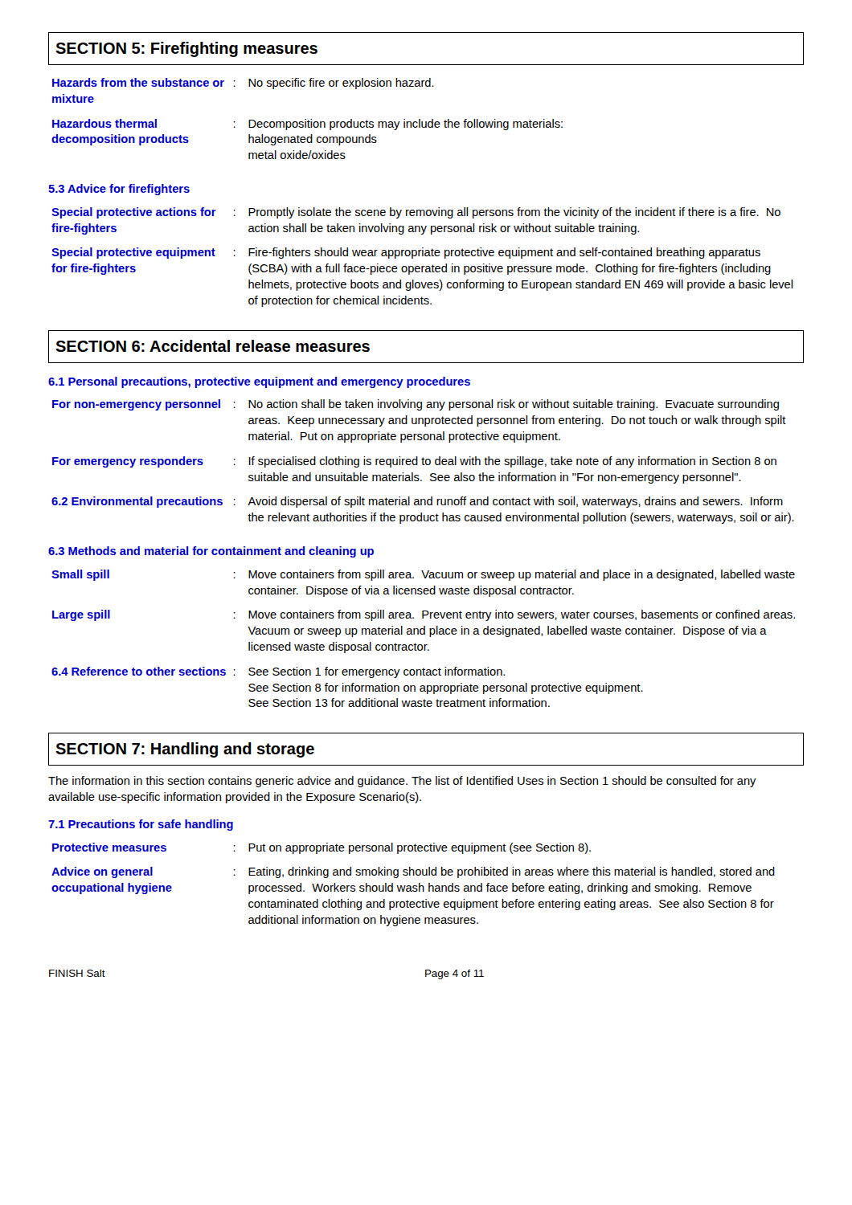SECTION 5: Firefighting measures
| Hazards from the substance or mixture | : | No specific fire or explosion hazard. |
| Hazardous thermal decomposition products | : | Decomposition products may include the following materials: halogenated compounds metal oxide/oxides |
5.3 Advice for firefighters
| Special protective actions for fire-fighters | : | Promptly isolate the scene by removing all persons from the vicinity of the incident if there is a fire. No action shall be taken involving any personal risk or without suitable training. |
| Special protective equipment for fire-fighters | : | Fire-fighters should wear appropriate protective equipment and self-contained breathing apparatus (SCBA) with a full face-piece operated in positive pressure mode. Clothing for fire-fighters (including helmets, protective boots and gloves) conforming to European standard EN 469 will provide a basic level of protection for chemical incidents. |
SECTION 6: Accidental release measures
6.1 Personal precautions, protective equipment and emergency procedures
| For non-emergency personnel | : | No action shall be taken involving any personal risk or without suitable training. Evacuate surrounding areas. Keep unnecessary and unprotected personnel from entering. Do not touch or walk through spilt material. Put on appropriate personal protective equipment. |
| For emergency responders | : | If specialised clothing is required to deal with the spillage, take note of any information in Section 8 on suitable and unsuitable materials. See also the information in "For non-emergency personnel". |
| 6.2 Environmental precautions | : | Avoid dispersal of spilt material and runoff and contact with soil, waterways, drains and sewers. Inform the relevant authorities if the product has caused environmental pollution (sewers, waterways, soil or air). |
6.3 Methods and material for containment and cleaning up
| Small spill | : | Move containers from spill area. Vacuum or sweep up material and place in a designated, labelled waste container. Dispose of via a licensed waste disposal contractor. |
| Large spill | : | Move containers from spill area. Prevent entry into sewers, water courses, basements or confined areas. Vacuum or sweep up material and place in a designated, labelled waste container. Dispose of via a licensed waste disposal contractor. |
| 6.4 Reference to other sections | : | See Section 1 for emergency contact information. See Section 8 for information on appropriate personal protective equipment. See Section 13 for additional waste treatment information. |
SECTION 7: Handling and storage
The information in this section contains generic advice and guidance. The list of Identified Uses in Section 1 should be consulted for any available use-specific information provided in the Exposure Scenario(s).
7.1 Precautions for safe handling
| Protective measures | : | Put on appropriate personal protective equipment (see Section 8). |
| Advice on general occupational hygiene | : | Eating, drinking and smoking should be prohibited in areas where this material is handled, stored and processed. Workers should wash hands and face before eating, drinking and smoking. Remove contaminated clothing and protective equipment before entering eating areas. See also Section 8 for additional information on hygiene measures. |
FINISH Salt Page 4 of 11